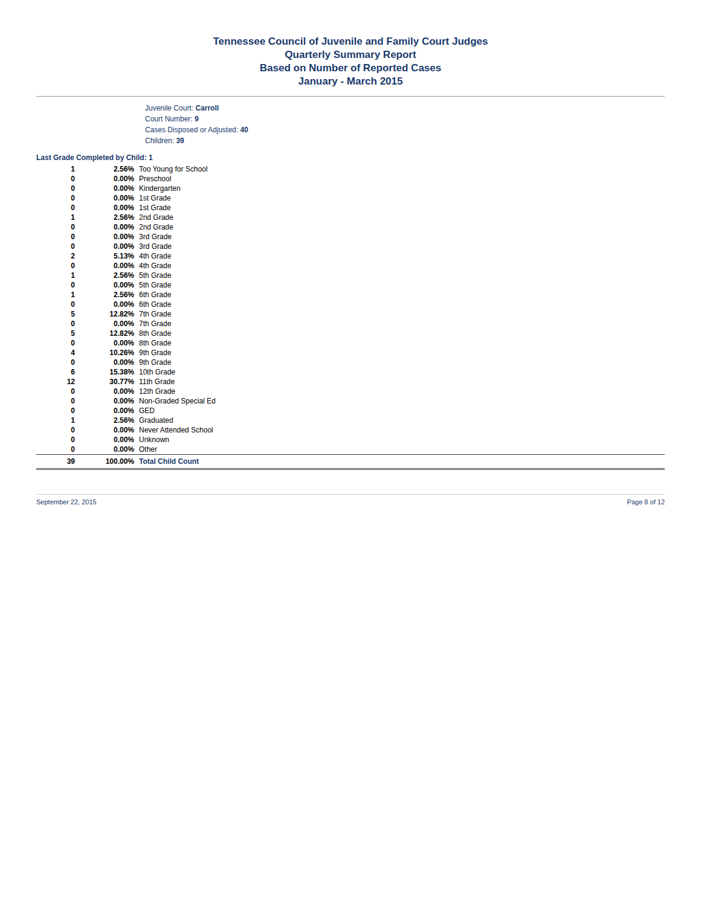Tennessee Council of Juvenile and Family Court Judges
Quarterly Summary Report
Based on Number of Reported Cases
January - March 2015
Juvenile Court: Carroll
Court Number: 9
Cases Disposed or Adjusted: 40
Children: 39
Last Grade Completed by Child: 1
| 1 | 2.56% | Too Young for School |
| 0 | 0.00% | Preschool |
| 0 | 0.00% | Kindergarten |
| 0 | 0.00% | 1st Grade |
| 0 | 0.00% | 1st Grade |
| 1 | 2.56% | 2nd Grade |
| 0 | 0.00% | 2nd Grade |
| 0 | 0.00% | 3rd Grade |
| 0 | 0.00% | 3rd Grade |
| 2 | 5.13% | 4th Grade |
| 0 | 0.00% | 4th Grade |
| 1 | 2.56% | 5th Grade |
| 0 | 0.00% | 5th Grade |
| 1 | 2.56% | 6th Grade |
| 0 | 0.00% | 6th Grade |
| 5 | 12.82% | 7th Grade |
| 0 | 0.00% | 7th Grade |
| 5 | 12.82% | 8th Grade |
| 0 | 0.00% | 8th Grade |
| 4 | 10.26% | 9th Grade |
| 0 | 0.00% | 9th Grade |
| 6 | 15.38% | 10th Grade |
| 12 | 30.77% | 11th Grade |
| 0 | 0.00% | 12th Grade |
| 0 | 0.00% | Non-Graded Special Ed |
| 0 | 0.00% | GED |
| 1 | 2.56% | Graduated |
| 0 | 0.00% | Never Attended School |
| 0 | 0.00% | Unknown |
| 0 | 0.00% | Other |
| 39 | 100.00% | Total Child Count |
September 22, 2015
Page 8 of 12